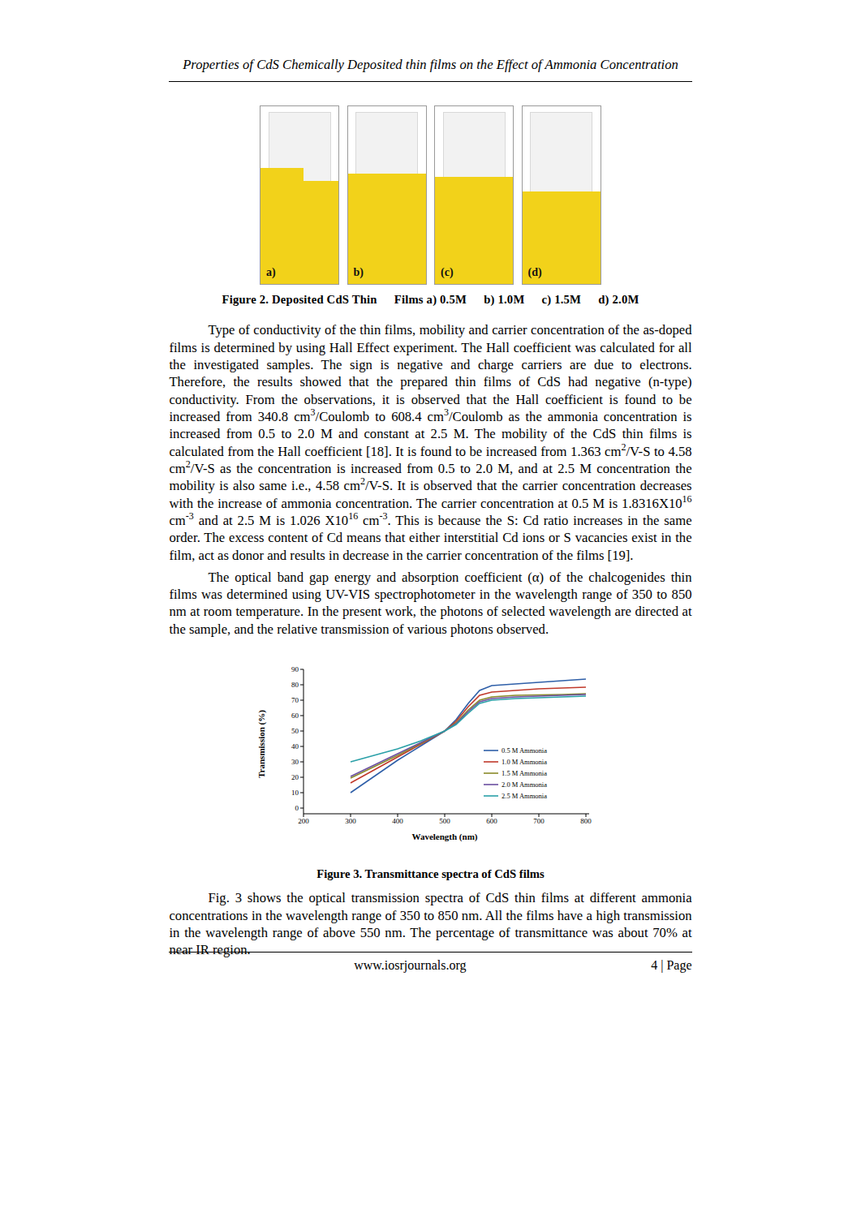Properties of CdS Chemically Deposited thin films on the Effect of Ammonia Concentration
a)
b)
(c)
(d)
Figure 2. Deposited CdS Thin Films a) 0.5M b) 1.0M c) 1.5M d) 2.0M
Type of conductivity of the thin films, mobility and carrier concentration of the as-doped films is determined by using Hall Effect experiment. The Hall coefficient was calculated for all the investigated samples. The sign is negative and charge carriers are due to electrons. Therefore, the results showed that the prepared thin films of CdS had negative (n-type) conductivity. From the observations, it is observed that the Hall coefficient is found to be increased from 340.8 cm3/Coulomb to 608.4 cm3/Coulomb as the ammonia concentration is increased from 0.5 to 2.0 M and constant at 2.5 M. The mobility of the CdS thin films is calculated from the Hall coefficient [18]. It is found to be increased from 1.363 cm2/V-S to 4.58 cm2/V-S as the concentration is increased from 0.5 to 2.0 M, and at 2.5 M concentration the mobility is also same i.e., 4.58 cm2/V-S. It is observed that the carrier concentration decreases with the increase of ammonia concentration. The carrier concentration at 0.5 M is 1.8316X1016 cm-3 and at 2.5 M is 1.026 X1016 cm-3. This is because the S: Cd ratio increases in the same order. The excess content of Cd means that either interstitial Cd ions or S vacancies exist in the film, act as donor and results in decrease in the carrier concentration of the films [19].
The optical band gap energy and absorption coefficient (α) of the chalcogenides thin films was determined using UV-VIS spectrophotometer in the wavelength range of 350 to 850 nm at room temperature. In the present work, the photons of selected wavelength are directed at the sample, and the relative transmission of various photons observed.
90 80 70 60 50 40 30 20 10 0 200 300 400 500 600 700 800 Wavelength (nm) Transmission (%) 0.5 M Ammonia 1.0 M Ammonia 1.5 M Ammonia 2.0 M Ammonia 2.5 M Ammonia
Figure 3. Transmittance spectra of CdS films
Fig. 3 shows the optical transmission spectra of CdS thin films at different ammonia concentrations in the wavelength range of 350 to 850 nm. All the films have a high transmission in the wavelength range of above 550 nm. The percentage of transmittance was about 70% at near IR region.
www.iosrjournals.org
4 | Page